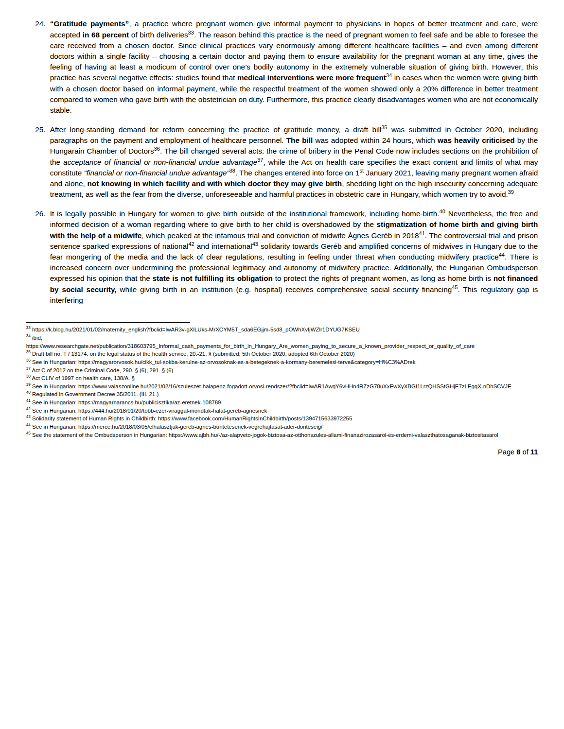24. “Gratitude payments”, a practice where pregnant women give informal payment to physicians in hopes of better treatment and care, were accepted in 68 percent of birth deliveries33. The reason behind this practice is the need of pregnant women to feel safe and be able to foresee the care received from a chosen doctor. Since clinical practices vary enormously among different healthcare facilities – and even among different doctors within a single facility – choosing a certain doctor and paying them to ensure availability for the pregnant woman at any time, gives the feeling of having at least a modicum of control over one’s bodily autonomy in the extremely vulnerable situation of giving birth. However, this practice has several negative effects: studies found that medical interventions were more frequent34 in cases when the women were giving birth with a chosen doctor based on informal payment, while the respectful treatment of the women showed only a 20% difference in better treatment compared to women who gave birth with the obstetrician on duty. Furthermore, this practice clearly disadvantages women who are not economically stable.
25. After long-standing demand for reform concerning the practice of gratitude money, a draft bill35 was submitted in October 2020, including paragraphs on the payment and employment of healthcare personnel. The bill was adopted within 24 hours, which was heavily criticised by the Hungarain Chamber of Doctors36. The bill changed several acts: the crime of bribery in the Penal Code now includes sections on the prohibition of the acceptance of financial or non-financial undue advantage37, while the Act on health care specifies the exact content and limits of what may constitute “financial or non-financial undue advantage”38. The changes entered into force on 1st January 2021, leaving many pregnant women afraid and alone, not knowing in which facility and with which doctor they may give birth, shedding light on the high insecurity concerning adequate treatment, as well as the fear from the diverse, unforeseeable and harmful practices in obstetric care in Hungary, which women try to avoid.39
26. It is legally possible in Hungary for women to give birth outside of the institutional framework, including home-birth.40 Nevertheless, the free and informed decision of a woman regarding where to give birth to her child is overshadowed by the stigmatization of home birth and giving birth with the help of a midwife, which peaked at the infamous trial and conviction of midwife Ágnes Geréb in 201841. The controversial trial and prison sentence sparked expressions of national42 and international43 solidarity towards Geréb and amplified concerns of midwives in Hungary due to the fear mongering of the media and the lack of clear regulations, resulting in feeling under threat when conducting midwifery practice44. There is increased concern over undermining the professional legitimacy and autonomy of midwifery practice. Additionally, the Hungarian Ombudsperson expressed his opinion that the state is not fulfilling its obligation to protect the rights of pregnant women, as long as home birth is not financed by social security, while giving birth in an institution (e.g. hospital) receives comprehensive social security financing45. This regulatory gap is interfering
33 https://k.blog.hu/2021/01/02/maternity_english?fbclid=IwAR3v-gXlLUks-MrXCYM5T_sda6EGjjm-5sd8_pOWhXvIjWZlr1DYUG7KSEU
34 ibid,
https://www.researchgate.net/publication/318603795_Informal_cash_payments_for_birth_in_Hungary_Are_women_paying_to_secure_a_known_provider_respect_or_quality_of_care
35 Draft bill no. T / 13174. on the legal status of the health service, 20.-21. § (submitted: 5th October 2020, adopted 6th October 2020)
36 See in Hungarian: https://magyarorvosok.hu/cikk_tul-sokba-kerulne-az-orvosoknak-es-a-betegeknek-a-kormany-beremelesi-terve&category=H%C3%ADrek
37 Act C of 2012 on the Criminal Code, 290. § (6), 291. § (6)
38 Act CLIV of 1997 on health care, 138/A. §
39 See in Hungarian: https://www.valaszonline.hu/2021/02/16/szuleszet-halapenz-fogadott-orvosi-rendszer/?fbclid=IwAR1AwqY6vHHn4RZzG78uXxEwXyXBGI1LrzQHSStGHjE7zLEgqX-nDhSCVJE
40 Regulated in Government Decree 35/2011. (III. 21.)
41 See in Hungarian: https://magyarnarancs.hu/publicisztika/az-eretnek-108789
42 See in Hungarian: https://444.hu/2018/01/20/tobb-ezer-viraggal-mondtak-halat-gereb-agnesnek
43 Solidarity statement of Human Rights in Childbirth: https://www.facebook.com/HumanRightsInChildbirth/posts/1394715633972255
44 See in Hungarian: https://merce.hu/2018/03/05/elhalasztjak-gereb-agnes-buntetesenek-vegrehajtasat-ader-donteseig/
45 See the statement of the Ombudsperson in Hungarian: https://www.ajbh.hu/-/az-alapveto-jogok-biztosa-az-otthonszules-allami-finanszirozasarol-es-erdemi-valaszthatosaganak-biztositasarol
Page 8 of 11